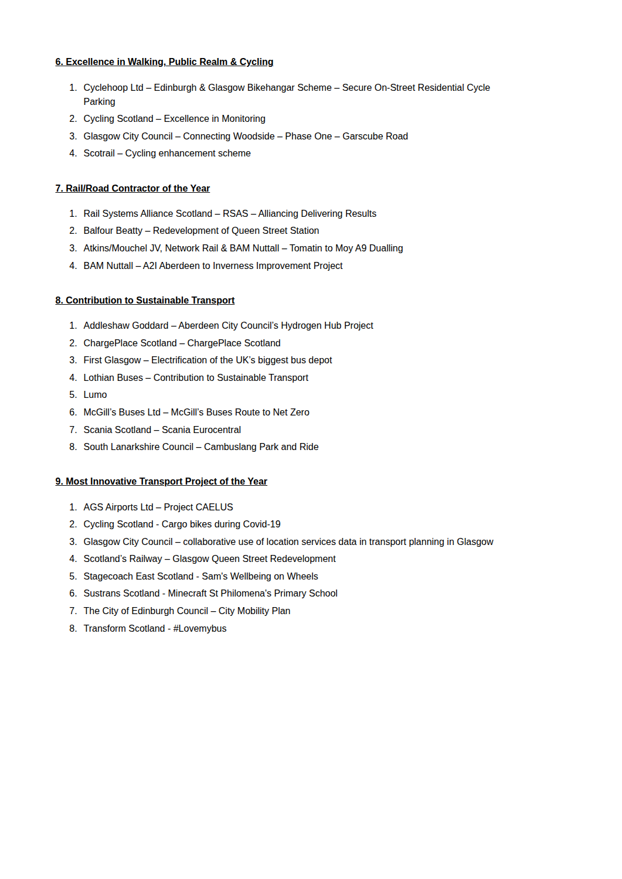6. Excellence in Walking, Public Realm & Cycling
Cyclehoop Ltd – Edinburgh & Glasgow Bikehangar Scheme – Secure On-Street Residential Cycle Parking
Cycling Scotland – Excellence in Monitoring
Glasgow City Council – Connecting Woodside – Phase One – Garscube Road
Scotrail – Cycling enhancement scheme
7. Rail/Road Contractor of the Year
Rail Systems Alliance Scotland – RSAS – Alliancing Delivering Results
Balfour Beatty – Redevelopment of Queen Street Station
Atkins/Mouchel JV, Network Rail & BAM Nuttall – Tomatin to Moy A9 Dualling
BAM Nuttall – A2I Aberdeen to Inverness Improvement Project
8. Contribution to Sustainable Transport
Addleshaw Goddard – Aberdeen City Council’s Hydrogen Hub Project
ChargePlace Scotland – ChargePlace Scotland
First Glasgow – Electrification of the UK’s biggest bus depot
Lothian Buses – Contribution to Sustainable Transport
Lumo
McGill’s Buses Ltd – McGill’s Buses Route to Net Zero
Scania Scotland – Scania Eurocentral
South Lanarkshire Council – Cambuslang Park and Ride
9. Most Innovative Transport Project of the Year
AGS Airports Ltd – Project CAELUS
Cycling Scotland - Cargo bikes during Covid-19
Glasgow City Council – collaborative use of location services data in transport planning in Glasgow
Scotland’s Railway – Glasgow Queen Street Redevelopment
Stagecoach East Scotland - Sam's Wellbeing on Wheels
Sustrans Scotland - Minecraft St Philomena's Primary School
The City of Edinburgh Council – City Mobility Plan
Transform Scotland - #Lovemybus